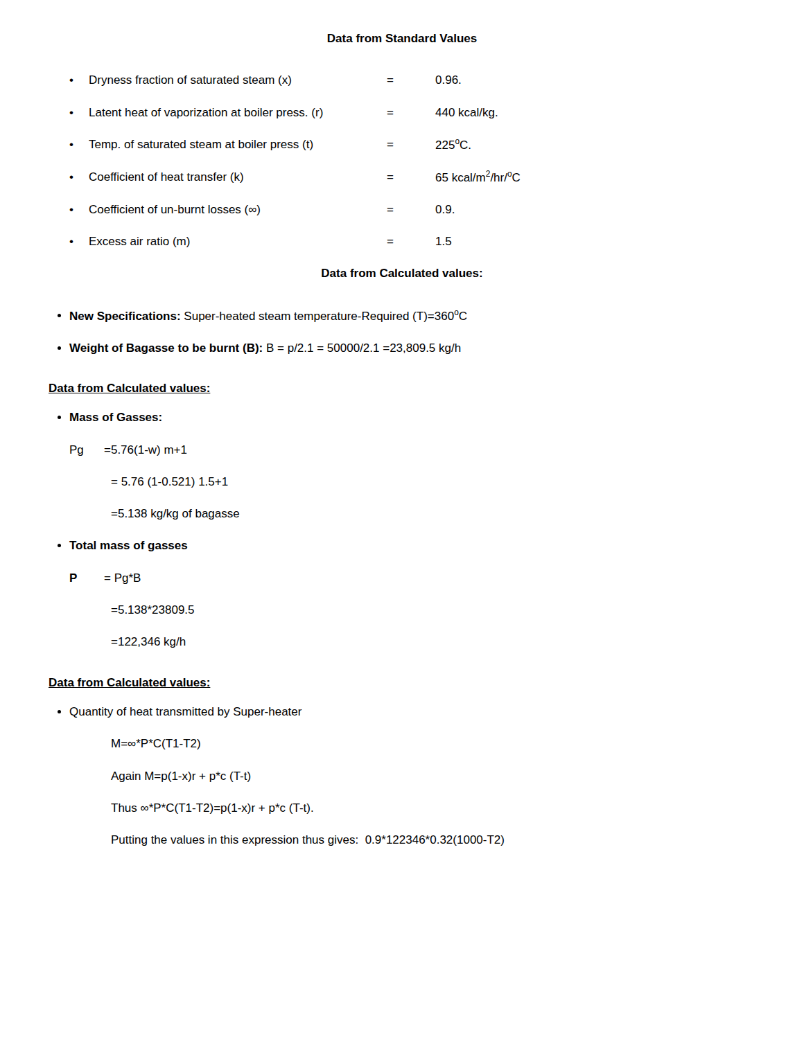Data from Standard Values
| • | Dryness fraction of saturated steam (x) | = | 0.96. |
| • | Latent heat of vaporization at boiler press. (r) | = | 440 kcal/kg. |
| • | Temp. of saturated steam at boiler press (t) | = | 225 o C. |
| • | Coefficient of heat transfer (k) | = | 65 kcal/m 2 /hr/ o C |
| • | Coefficient of un-burnt losses (∞) | = | 0.9. |
| • | Excess air ratio (m) | = | 1.5 |
Data from Calculated values:
New Specifications: Super-heated steam temperature-Required (T)=360oC
Weight of Bagasse to be burnt (B): B = p/2.1 = 50000/2.1 =23,809.5 kg/h
Data from Calculated values:
Mass of Gasses:
Pg=5.76(1-w) m+1
= 5.76 (1-0.521) 1.5+1
=5.138 kg/kg of bagasse
Total mass of gasses
P= Pg*B
=5.138*23809.5
=122,346 kg/h
Data from Calculated values:
Quantity of heat transmitted by Super-heater
M=∞*P*C(T1-T2)
Again M=p(1-x)r + p*c (T-t)
Thus ∞*P*C(T1-T2)=p(1-x)r + p*c (T-t).
Putting the values in this expression thus gives: 0.9*122346*0.32(1000-T2)